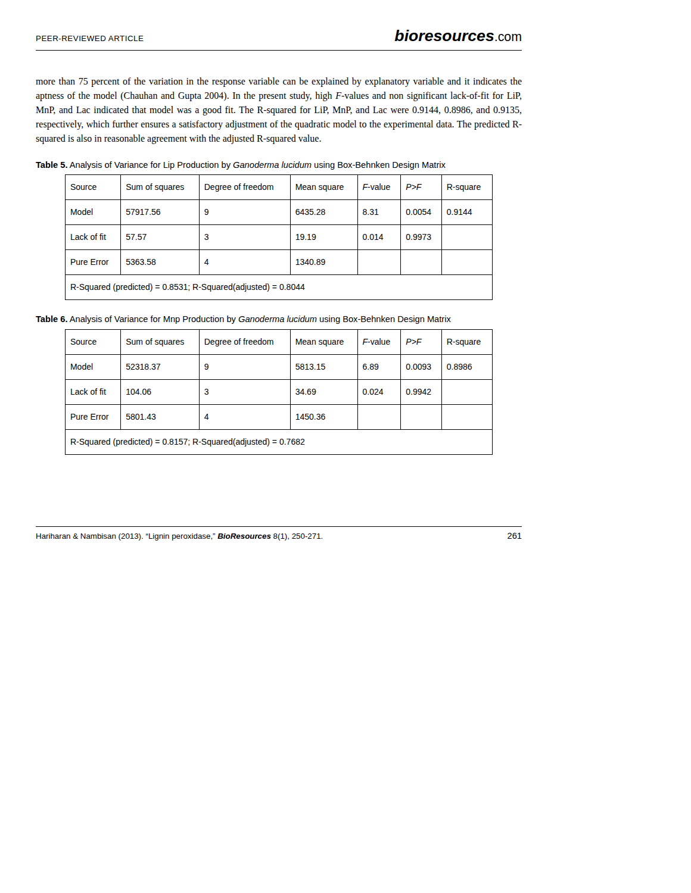PEER-REVIEWED ARTICLE
bioresources.com
more than 75 percent of the variation in the response variable can be explained by explanatory variable and it indicates the aptness of the model (Chauhan and Gupta 2004). In the present study, high F-values and non significant lack-of-fit for LiP, MnP, and Lac indicated that model was a good fit. The R-squared for LiP, MnP, and Lac were 0.9144, 0.8986, and 0.9135, respectively, which further ensures a satisfactory adjustment of the quadratic model to the experimental data. The predicted R-squared is also in reasonable agreement with the adjusted R-squared value.
Table 5. Analysis of Variance for Lip Production by Ganoderma lucidum using Box-Behnken Design Matrix
| Source | Sum of squares | Degree of freedom | Mean square | F -value | P>F | R-square |
| --- | --- | --- | --- | --- | --- | --- |
| Model | 57917.56 | 9 | 6435.28 | 8.31 | 0.0054 | 0.9144 |
| Lack of fit | 57.57 | 3 | 19.19 | 0.014 | 0.9973 | |
| Pure Error | 5363.58 | 4 | 1340.89 | | | |
| R-Squared (predicted) = 0.8531; R-Squared(adjusted) = 0.8044 |
Table 6. Analysis of Variance for Mnp Production by Ganoderma lucidum using Box-Behnken Design Matrix
| Source | Sum of squares | Degree of freedom | Mean square | F -value | P>F | R-square |
| --- | --- | --- | --- | --- | --- | --- |
| Model | 52318.37 | 9 | 5813.15 | 6.89 | 0.0093 | 0.8986 |
| Lack of fit | 104.06 | 3 | 34.69 | 0.024 | 0.9942 | |
| Pure Error | 5801.43 | 4 | 1450.36 | | | |
| R-Squared (predicted) = 0.8157; R-Squared(adjusted) = 0.7682 |
Hariharan & Nambisan (2013). “Lignin peroxidase,” BioResources 8(1), 250-271.
261